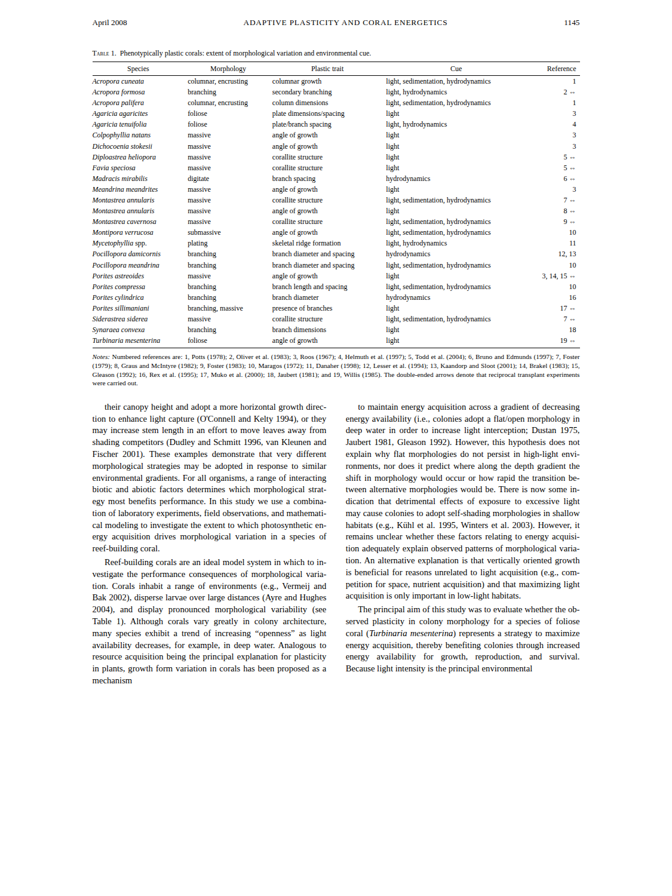April 2008 Adaptive Plasticity and Coral Energetics 1145
Table 1. Phenotypically plastic corals: extent of morphological variation and environmental cue.
| Species | Morphology | Plastic trait | Cue | Reference |
| --- | --- | --- | --- | --- |
| Acropora cuneata | columnar, encrusting | columnar growth | light, sedimentation, hydrodynamics | 1 |
| Acropora formosa | branching | secondary branching | light, hydrodynamics | 2 ⇔ |
| Acropora palifera | columnar, encrusting | column dimensions | light, sedimentation, hydrodynamics | 1 |
| Agaricia agaricites | foliose | plate dimensions/spacing | light | 3 |
| Agaricia tenuifolia | foliose | plate/branch spacing | light, hydrodynamics | 4 |
| Colpophyllia natans | massive | angle of growth | light | 3 |
| Dichocoenia stokesii | massive | angle of growth | light | 3 |
| Diploastrea heliopora | massive | corallite structure | light | 5 ⇔ |
| Favia speciosa | massive | corallite structure | light | 5 ⇔ |
| Madracis mirabilis | digitate | branch spacing | hydrodynamics | 6 ⇔ |
| Meandrina meandrites | massive | angle of growth | light | 3 |
| Montastrea annularis | massive | corallite structure | light, sedimentation, hydrodynamics | 7 ⇔ |
| Montastrea annularis | massive | angle of growth | light | 8 ⇔ |
| Montastrea cavernosa | massive | corallite structure | light, sedimentation, hydrodynamics | 9 ⇔ |
| Montipora verrucosa | submassive | angle of growth | light, sedimentation, hydrodynamics | 10 |
| Mycetophyllia spp. | plating | skeletal ridge formation | light, hydrodynamics | 11 |
| Pocillopora damicornis | branching | branch diameter and spacing | hydrodynamics | 12, 13 |
| Pocillopora meandrina | branching | branch diameter and spacing | light, sedimentation, hydrodynamics | 10 |
| Porites astreoides | massive | angle of growth | light | 3, 14, 15 ⇔ |
| Porites compressa | branching | branch length and spacing | light, sedimentation, hydrodynamics | 10 |
| Porites cylindrica | branching | branch diameter | hydrodynamics | 16 |
| Porites sillimaniani | branching, massive | presence of branches | light | 17 ⇔ |
| Siderastrea siderea | massive | corallite structure | light, sedimentation, hydrodynamics | 7 ⇔ |
| Synaraea convexa | branching | branch dimensions | light | 18 |
| Turbinaria mesenterina | foliose | angle of growth | light | 19 ⇔ |
Notes: Numbered references are: 1, Potts (1978); 2, Oliver et al. (1983); 3, Roos (1967); 4, Helmuth et al. (1997); 5, Todd et al. (2004); 6, Bruno and Edmunds (1997); 7, Foster (1979); 8, Graus and McIntyre (1982); 9, Foster (1983); 10, Maragos (1972); 11, Danaher (1998); 12, Lesser et al. (1994); 13, Kaandorp and Sloot (2001); 14, Brakel (1983); 15, Gleason (1992); 16, Rex et al. (1995); 17, Muko et al. (2000); 18, Jaubert (1981); and 19, Willis (1985). The double-ended arrows denote that reciprocal transplant experiments were carried out.
their canopy height and adopt a more horizontal growth direction to enhance light capture (O'Connell and Kelty 1994), or they may increase stem length in an effort to move leaves away from shading competitors (Dudley and Schmitt 1996, van Kleunen and Fischer 2001). These examples demonstrate that very different morphological strategies may be adopted in response to similar environmental gradients. For all organisms, a range of interacting biotic and abiotic factors determines which morphological strategy most benefits performance. In this study we use a combination of laboratory experiments, field observations, and mathematical modeling to investigate the extent to which photosynthetic energy acquisition drives morphological variation in a species of reef-building coral.
Reef-building corals are an ideal model system in which to investigate the performance consequences of morphological variation. Corals inhabit a range of environments (e.g., Vermeij and Bak 2002), disperse larvae over large distances (Ayre and Hughes 2004), and display pronounced morphological variability (see Table 1). Although corals vary greatly in colony architecture, many species exhibit a trend of increasing “openness” as light availability decreases, for example, in deep water. Analogous to resource acquisition being the principal explanation for plasticity in plants, growth form variation in corals has been proposed as a mechanism
to maintain energy acquisition across a gradient of decreasing energy availability (i.e., colonies adopt a flat/open morphology in deep water in order to increase light interception; Dustan 1975, Jaubert 1981, Gleason 1992). However, this hypothesis does not explain why flat morphologies do not persist in high-light environments, nor does it predict where along the depth gradient the shift in morphology would occur or how rapid the transition between alternative morphologies would be. There is now some indication that detrimental effects of exposure to excessive light may cause colonies to adopt self-shading morphologies in shallow habitats (e.g., Kühl et al. 1995, Winters et al. 2003). However, it remains unclear whether these factors relating to energy acquisition adequately explain observed patterns of morphological variation. An alternative explanation is that vertically oriented growth is beneficial for reasons unrelated to light acquisition (e.g., competition for space, nutrient acquisition) and that maximizing light acquisition is only important in low-light habitats.
The principal aim of this study was to evaluate whether the observed plasticity in colony morphology for a species of foliose coral (Turbinaria mesenterina) represents a strategy to maximize energy acquisition, thereby benefiting colonies through increased energy availability for growth, reproduction, and survival. Because light intensity is the principal environmental